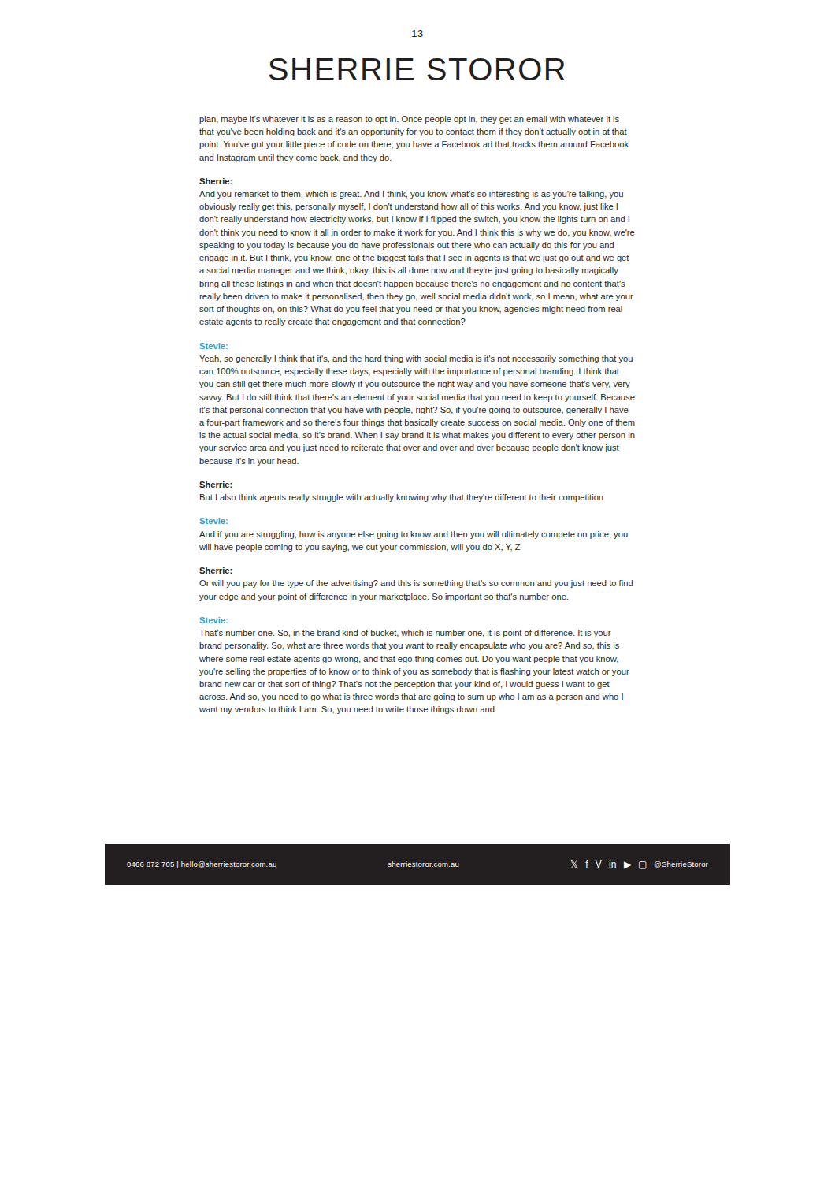13
Sherrie Storor
plan, maybe it's whatever it is as a reason to opt in. Once people opt in, they get an email with whatever it is that you've been holding back and it's an opportunity for you to contact them if they don't actually opt in at that point. You've got your little piece of code on there; you have a Facebook ad that tracks them around Facebook and Instagram until they come back, and they do.
Sherrie:
And you remarket to them, which is great. And I think, you know what's so interesting is as you're talking, you obviously really get this, personally myself, I don't understand how all of this works. And you know, just like I don't really understand how electricity works, but I know if I flipped the switch, you know the lights turn on and I don't think you need to know it all in order to make it work for you. And I think this is why we do, you know, we're speaking to you today is because you do have professionals out there who can actually do this for you and engage in it. But I think, you know, one of the biggest fails that I see in agents is that we just go out and we get a social media manager and we think, okay, this is all done now and they're just going to basically magically bring all these listings in and when that doesn't happen because there's no engagement and no content that's really been driven to make it personalised, then they go, well social media didn't work, so I mean, what are your sort of thoughts on, on this? What do you feel that you need or that you know, agencies might need from real estate agents to really create that engagement and that connection?
Stevie:
Yeah, so generally I think that it's, and the hard thing with social media is it's not necessarily something that you can 100% outsource, especially these days, especially with the importance of personal branding. I think that you can still get there much more slowly if you outsource the right way and you have someone that's very, very savvy. But I do still think that there's an element of your social media that you need to keep to yourself. Because it's that personal connection that you have with people, right? So, if you're going to outsource, generally I have a four-part framework and so there's four things that basically create success on social media. Only one of them is the actual social media, so it's brand. When I say brand it is what makes you different to every other person in your service area and you just need to reiterate that over and over and over because people don't know just because it's in your head.
Sherrie:
But I also think agents really struggle with actually knowing why that they're different to their competition
Stevie:
And if you are struggling, how is anyone else going to know and then you will ultimately compete on price, you will have people coming to you saying, we cut your commission, will you do X, Y, Z
Sherrie:
Or will you pay for the type of the advertising? and this is something that's so common and you just need to find your edge and your point of difference in your marketplace. So important so that's number one.
Stevie:
That's number one. So, in the brand kind of bucket, which is number one, it is point of difference. It is your brand personality. So, what are three words that you want to really encapsulate who you are? And so, this is where some real estate agents go wrong, and that ego thing comes out. Do you want people that you know, you're selling the properties of to know or to think of you as somebody that is flashing your latest watch or your brand new car or that sort of thing? That's not the perception that your kind of, I would guess I want to get across. And so, you need to go what is three words that are going to sum up who I am as a person and who I want my vendors to think I am. So, you need to write those things down and
0466 872 705 | hello@sherriestoror.com.au
sherriestoror.com.au
𝕏 f V in ▶ ▢ @SherrieStoror